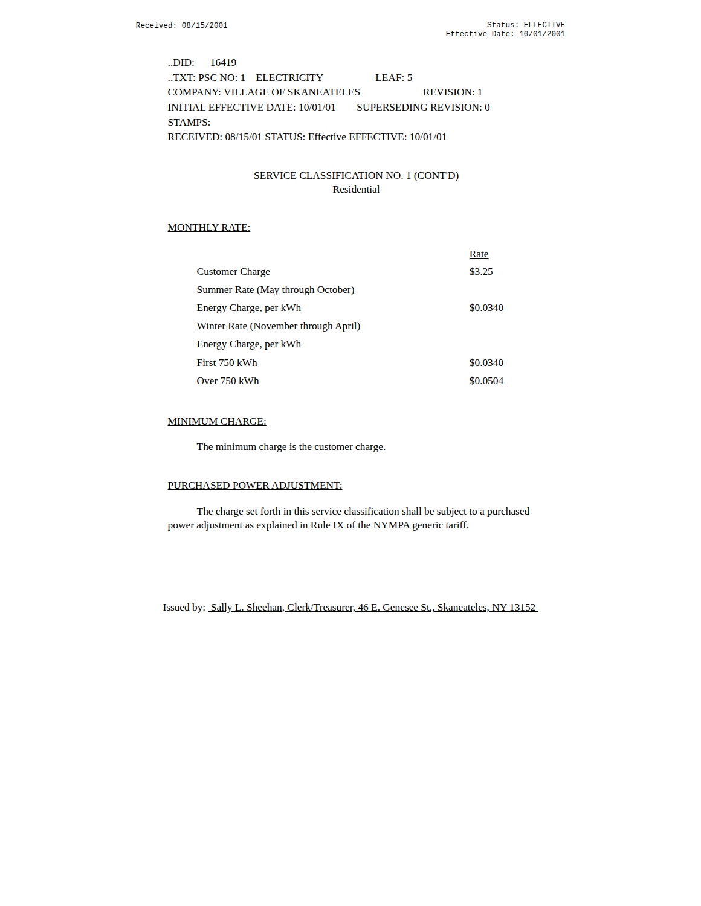Received: 08/15/2001
Status: EFFECTIVE Effective Date: 10/01/2001
..DID: 16419 ..TXT: PSC NO: 1 ELECTRICITY LEAF: 5 COMPANY: VILLAGE OF SKANEATELES REVISION: 1 INITIAL EFFECTIVE DATE: 10/01/01 SUPERSEDING REVISION: 0 STAMPS: RECEIVED: 08/15/01 STATUS: Effective EFFECTIVE: 10/01/01
SERVICE CLASSIFICATION NO. 1 (CONT'D) Residential
MONTHLY RATE:
| | Rate |
| Customer Charge | $3.25 |
| Summer Rate (May through October) | |
| Energy Charge, per kWh | $0.0340 |
| Winter Rate (November through April) | |
| Energy Charge, per kWh | |
| First 750 kWh | $0.0340 |
| Over 750 kWh | $0.0504 |
MINIMUM CHARGE:
The minimum charge is the customer charge.
PURCHASED POWER ADJUSTMENT:
The charge set forth in this service classification shall be subject to a purchased power adjustment as explained in Rule IX of the NYMPA generic tariff.
Issued by: Sally L. Sheehan, Clerk/Treasurer, 46 E. Genesee St., Skaneateles, NY 13152